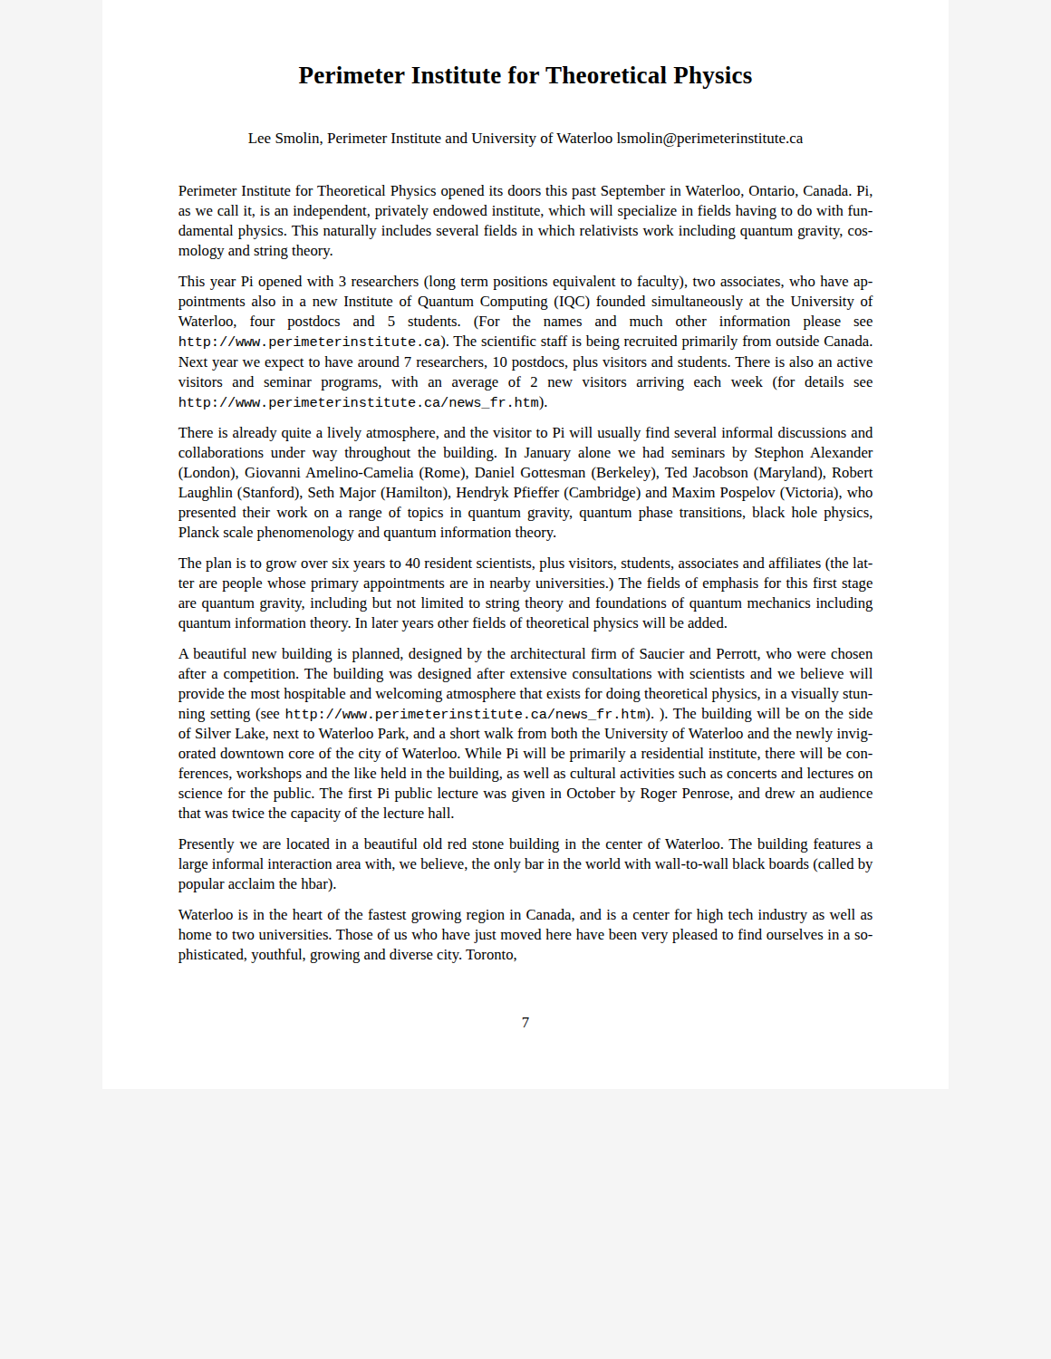Perimeter Institute for Theoretical Physics
Lee Smolin, Perimeter Institute and University of Waterloo lsmolin@perimeterinstitute.ca
Perimeter Institute for Theoretical Physics opened its doors this past September in Waterloo, Ontario, Canada. Pi, as we call it, is an independent, privately endowed institute, which will specialize in fields having to do with fundamental physics. This naturally includes several fields in which relativists work including quantum gravity, cosmology and string theory.
This year Pi opened with 3 researchers (long term positions equivalent to faculty), two associates, who have appointments also in a new Institute of Quantum Computing (IQC) founded simultaneously at the University of Waterloo, four postdocs and 5 students. (For the names and much other information please see http://www.perimeterinstitute.ca). The scientific staff is being recruited primarily from outside Canada. Next year we expect to have around 7 researchers, 10 postdocs, plus visitors and students. There is also an active visitors and seminar programs, with an average of 2 new visitors arriving each week (for details see http://www.perimeterinstitute.ca/news_fr.htm).
There is already quite a lively atmosphere, and the visitor to Pi will usually find several informal discussions and collaborations under way throughout the building. In January alone we had seminars by Stephon Alexander (London), Giovanni Amelino-Camelia (Rome), Daniel Gottesman (Berkeley), Ted Jacobson (Maryland), Robert Laughlin (Stanford), Seth Major (Hamilton), Hendryk Pfieffer (Cambridge) and Maxim Pospelov (Victoria), who presented their work on a range of topics in quantum gravity, quantum phase transitions, black hole physics, Planck scale phenomenology and quantum information theory.
The plan is to grow over six years to 40 resident scientists, plus visitors, students, associates and affiliates (the latter are people whose primary appointments are in nearby universities.) The fields of emphasis for this first stage are quantum gravity, including but not limited to string theory and foundations of quantum mechanics including quantum information theory. In later years other fields of theoretical physics will be added.
A beautiful new building is planned, designed by the architectural firm of Saucier and Perrott, who were chosen after a competition. The building was designed after extensive consultations with scientists and we believe will provide the most hospitable and welcoming atmosphere that exists for doing theoretical physics, in a visually stunning setting (see http://www.perimeterinstitute.ca/news_fr.htm). ). The building will be on the side of Silver Lake, next to Waterloo Park, and a short walk from both the University of Waterloo and the newly invigorated downtown core of the city of Waterloo. While Pi will be primarily a residential institute, there will be conferences, workshops and the like held in the building, as well as cultural activities such as concerts and lectures on science for the public. The first Pi public lecture was given in October by Roger Penrose, and drew an audience that was twice the capacity of the lecture hall.
Presently we are located in a beautiful old red stone building in the center of Waterloo. The building features a large informal interaction area with, we believe, the only bar in the world with wall-to-wall black boards (called by popular acclaim the hbar).
Waterloo is in the heart of the fastest growing region in Canada, and is a center for high tech industry as well as home to two universities. Those of us who have just moved here have been very pleased to find ourselves in a sophisticated, youthful, growing and diverse city. Toronto,
7